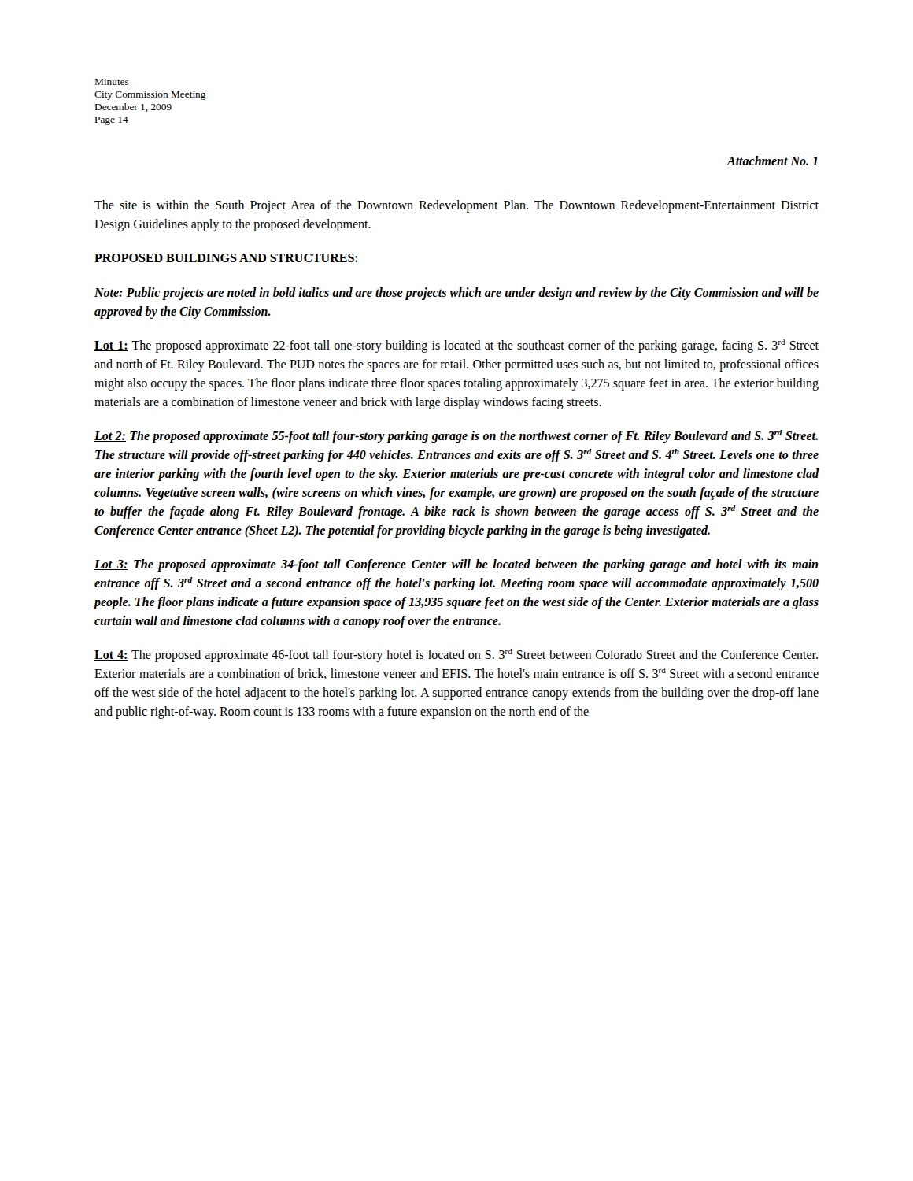Minutes
City Commission Meeting
December 1, 2009
Page 14
Attachment No. 1
The site is within the South Project Area of the Downtown Redevelopment Plan. The Downtown Redevelopment-Entertainment District Design Guidelines apply to the proposed development.
PROPOSED BUILDINGS AND STRUCTURES:
Note: Public projects are noted in bold italics and are those projects which are under design and review by the City Commission and will be approved by the City Commission.
Lot 1: The proposed approximate 22-foot tall one-story building is located at the southeast corner of the parking garage, facing S. 3rd Street and north of Ft. Riley Boulevard. The PUD notes the spaces are for retail. Other permitted uses such as, but not limited to, professional offices might also occupy the spaces. The floor plans indicate three floor spaces totaling approximately 3,275 square feet in area. The exterior building materials are a combination of limestone veneer and brick with large display windows facing streets.
Lot 2: The proposed approximate 55-foot tall four-story parking garage is on the northwest corner of Ft. Riley Boulevard and S. 3rd Street. The structure will provide off-street parking for 440 vehicles. Entrances and exits are off S. 3rd Street and S. 4th Street. Levels one to three are interior parking with the fourth level open to the sky. Exterior materials are pre-cast concrete with integral color and limestone clad columns. Vegetative screen walls, (wire screens on which vines, for example, are grown) are proposed on the south façade of the structure to buffer the façade along Ft. Riley Boulevard frontage. A bike rack is shown between the garage access off S. 3rd Street and the Conference Center entrance (Sheet L2). The potential for providing bicycle parking in the garage is being investigated.
Lot 3: The proposed approximate 34-foot tall Conference Center will be located between the parking garage and hotel with its main entrance off S. 3rd Street and a second entrance off the hotel's parking lot. Meeting room space will accommodate approximately 1,500 people. The floor plans indicate a future expansion space of 13,935 square feet on the west side of the Center. Exterior materials are a glass curtain wall and limestone clad columns with a canopy roof over the entrance.
Lot 4: The proposed approximate 46-foot tall four-story hotel is located on S. 3rd Street between Colorado Street and the Conference Center. Exterior materials are a combination of brick, limestone veneer and EFIS. The hotel's main entrance is off S. 3rd Street with a second entrance off the west side of the hotel adjacent to the hotel's parking lot. A supported entrance canopy extends from the building over the drop-off lane and public right-of-way. Room count is 133 rooms with a future expansion on the north end of the